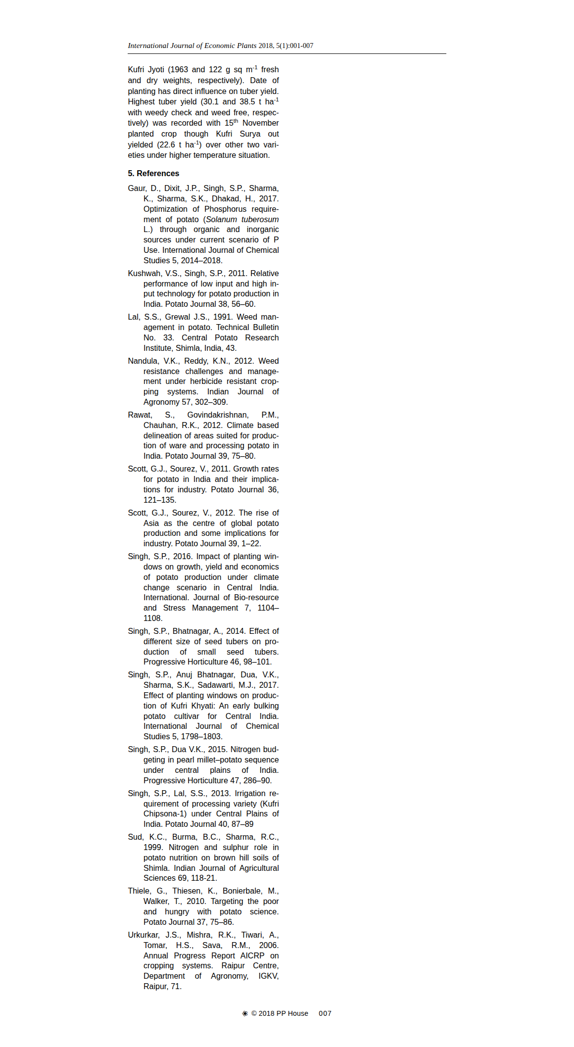International Journal of Economic Plants 2018, 5(1):001-007
Kufri Jyoti (1963 and 122 g sq m-1 fresh and dry weights, respectively). Date of planting has direct influence on tuber yield. Highest tuber yield (30.1 and 38.5 t ha-1 with weedy check and weed free, respectively) was recorded with 15th November planted crop though Kufri Surya out yielded (22.6 t ha-1) over other two varieties under higher temperature situation.
5. References
Gaur, D., Dixit, J.P., Singh, S.P., Sharma, K., Sharma, S.K., Dhakad, H., 2017. Optimization of Phosphorus requirement of potato (Solanum tuberosum L.) through organic and inorganic sources under current scenario of P Use. International Journal of Chemical Studies 5, 2014–2018.
Kushwah, V.S., Singh, S.P., 2011. Relative performance of low input and high input technology for potato production in India. Potato Journal 38, 56–60.
Lal, S.S., Grewal J.S., 1991. Weed management in potato. Technical Bulletin No. 33. Central Potato Research Institute, Shimla, India, 43.
Nandula, V.K., Reddy, K.N., 2012. Weed resistance challenges and management under herbicide resistant cropping systems. Indian Journal of Agronomy 57, 302–309.
Rawat, S., Govindakrishnan, P.M., Chauhan, R.K., 2012. Climate based delineation of areas suited for production of ware and processing potato in India. Potato Journal 39, 75–80.
Scott, G.J., Sourez, V., 2011. Growth rates for potato in India and their implications for industry. Potato Journal 36, 121–135.
Scott, G.J., Sourez, V., 2012. The rise of Asia as the centre of global potato production and some implications for industry. Potato Journal 39, 1–22.
Singh, S.P., 2016. Impact of planting windows on growth, yield and economics of potato production under climate change scenario in Central India. International. Journal of Bio-resource and Stress Management 7, 1104–1108.
Singh, S.P., Bhatnagar, A., 2014. Effect of different size of seed tubers on production of small seed tubers. Progressive Horticulture 46, 98–101.
Singh, S.P., Anuj Bhatnagar, Dua, V.K., Sharma, S.K., Sadawarti, M.J., 2017. Effect of planting windows on production of Kufri Khyati: An early bulking potato cultivar for Central India. International Journal of Chemical Studies 5, 1798–1803.
Singh, S.P., Dua V.K., 2015. Nitrogen budgeting in pearl millet–potato sequence under central plains of India. Progressive Horticulture 47, 286–90.
Singh, S.P., Lal, S.S., 2013. Irrigation requirement of processing variety (Kufri Chipsona-1) under Central Plains of India. Potato Journal 40, 87–89
Sud, K.C., Burma, B.C., Sharma, R.C., 1999. Nitrogen and sulphur role in potato nutrition on brown hill soils of Shimla. Indian Journal of Agricultural Sciences 69, 118-21.
Thiele, G., Thiesen, K., Bonierbale, M., Walker, T., 2010. Targeting the poor and hungry with potato science. Potato Journal 37, 75–86.
Urkurkar, J.S., Mishra, R.K., Tiwari, A., Tomar, H.S., Sava, R.M., 2006. Annual Progress Report AICRP on cropping systems. Raipur Centre, Department of Agronomy, IGKV, Raipur, 71.
❀© 2018 PP House007